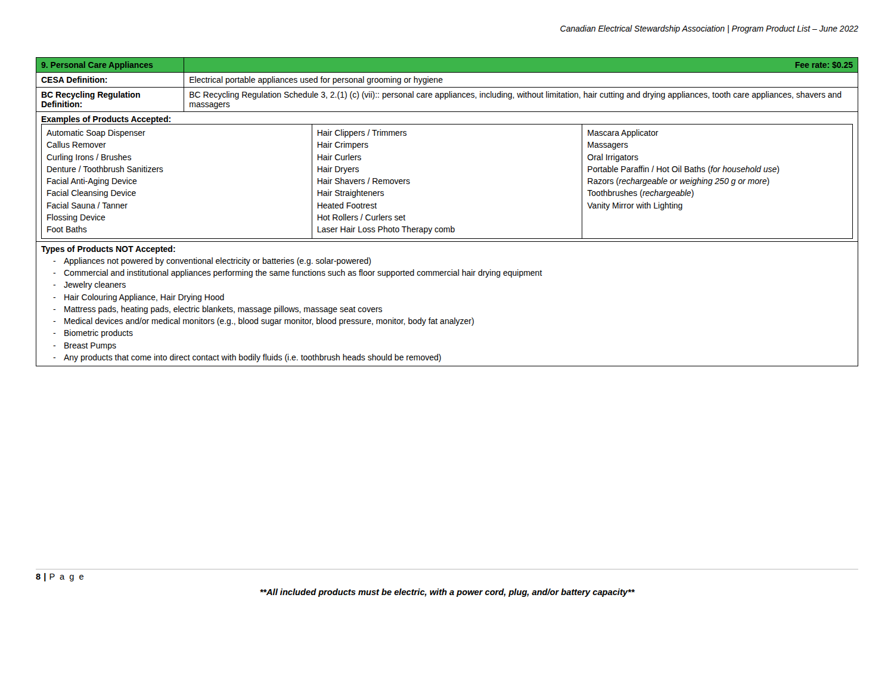Canadian Electrical Stewardship Association | Program Product List – June 2022
| 9. Personal Care Appliances | Fee rate: $0.25 |
| CESA Definition: | Electrical portable appliances used for personal grooming or hygiene |
| BC Recycling Regulation Definition: | BC Recycling Regulation Schedule 3, 2.(1) (c) (vii):: personal care appliances, including, without limitation, hair cutting and drying appliances, tooth care appliances, shavers and massagers |
| Examples of Products Accepted: / Automatic Soap Dispenser Callus Remover Curling Irons / Brushes Denture / Toothbrush Sanitizers Facial Anti-Aging Device Facial Cleansing Device Facial Sauna / Tanner Flossing Device Foot Baths / Hair Clippers / Trimmers Hair Crimpers Hair Curlers Hair Dryers Hair Shavers / Removers Hair Straighteners Heated Footrest Hot Rollers / Curlers set Laser Hair Loss Photo Therapy comb / Mascara Applicator Massagers Oral Irrigators Portable Paraffin / Hot Oil Baths ( for household use ) Razors ( rechargeable or weighing 250 g or more ) Toothbrushes ( rechargeable ) Vanity Mirror with Lighting / |
| Types of Products NOT Accepted: Appliances not powered by conventional electricity or batteries (e.g. solar-powered) Commercial and institutional appliances performing the same functions such as floor supported commercial hair drying equipment Jewelry cleaners Hair Colouring Appliance, Hair Drying Hood Mattress pads, heating pads, electric blankets, massage pillows, massage seat covers Medical devices and/or medical monitors (e.g., blood sugar monitor, blood pressure, monitor, body fat analyzer) Biometric products Breast Pumps Any products that come into direct contact with bodily fluids (i.e. toothbrush heads should be removed) |
8 | P a g e
**All included products must be electric, with a power cord, plug, and/or battery capacity**